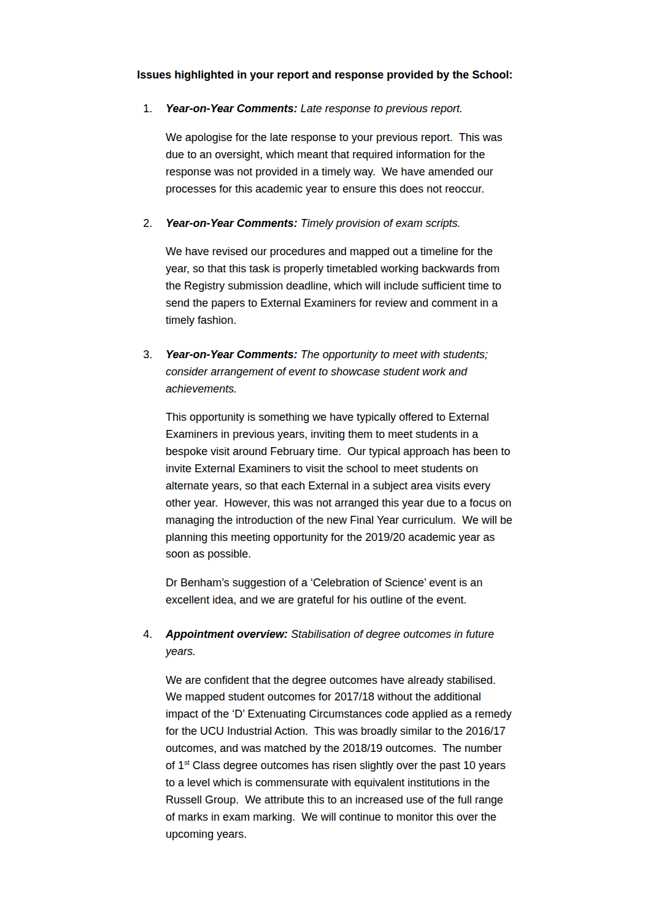Issues highlighted in your report and response provided by the School:
Year-on-Year Comments: Late response to previous report.
We apologise for the late response to your previous report. This was due to an oversight, which meant that required information for the response was not provided in a timely way. We have amended our processes for this academic year to ensure this does not reoccur.
Year-on-Year Comments: Timely provision of exam scripts.
We have revised our procedures and mapped out a timeline for the year, so that this task is properly timetabled working backwards from the Registry submission deadline, which will include sufficient time to send the papers to External Examiners for review and comment in a timely fashion.
Year-on-Year Comments: The opportunity to meet with students; consider arrangement of event to showcase student work and achievements.
This opportunity is something we have typically offered to External Examiners in previous years, inviting them to meet students in a bespoke visit around February time. Our typical approach has been to invite External Examiners to visit the school to meet students on alternate years, so that each External in a subject area visits every other year. However, this was not arranged this year due to a focus on managing the introduction of the new Final Year curriculum. We will be planning this meeting opportunity for the 2019/20 academic year as soon as possible.
Dr Benham’s suggestion of a ‘Celebration of Science’ event is an excellent idea, and we are grateful for his outline of the event.
Appointment overview: Stabilisation of degree outcomes in future years.
We are confident that the degree outcomes have already stabilised. We mapped student outcomes for 2017/18 without the additional impact of the ‘D’ Extenuating Circumstances code applied as a remedy for the UCU Industrial Action. This was broadly similar to the 2016/17 outcomes, and was matched by the 2018/19 outcomes. The number of 1st Class degree outcomes has risen slightly over the past 10 years to a level which is commensurate with equivalent institutions in the Russell Group. We attribute this to an increased use of the full range of marks in exam marking. We will continue to monitor this over the upcoming years.